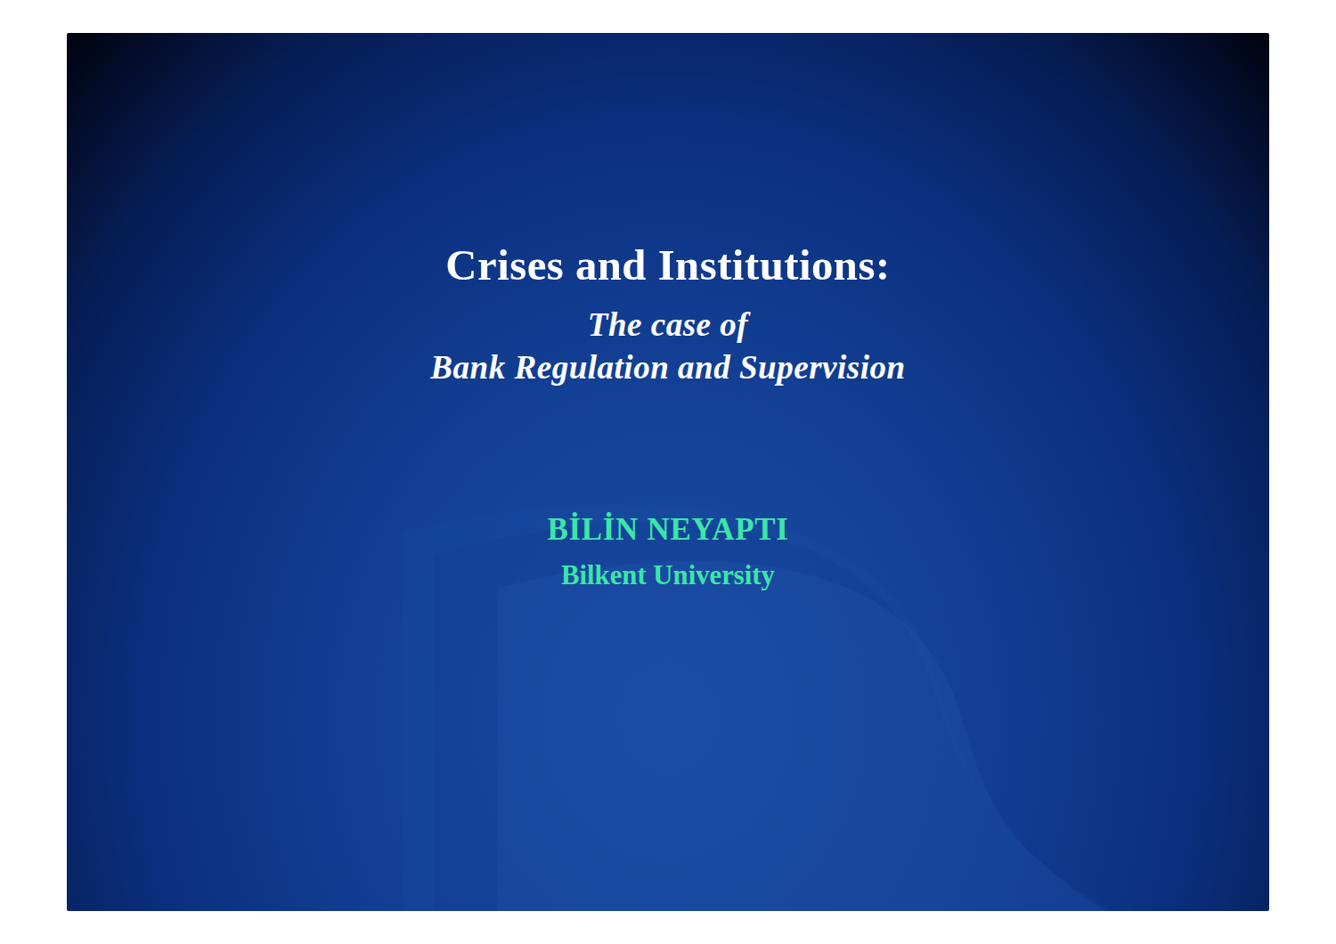Crises and Institutions: The case of
Bank Regulation and Supervision
BİLİN NEYAPTI
Bilkent University